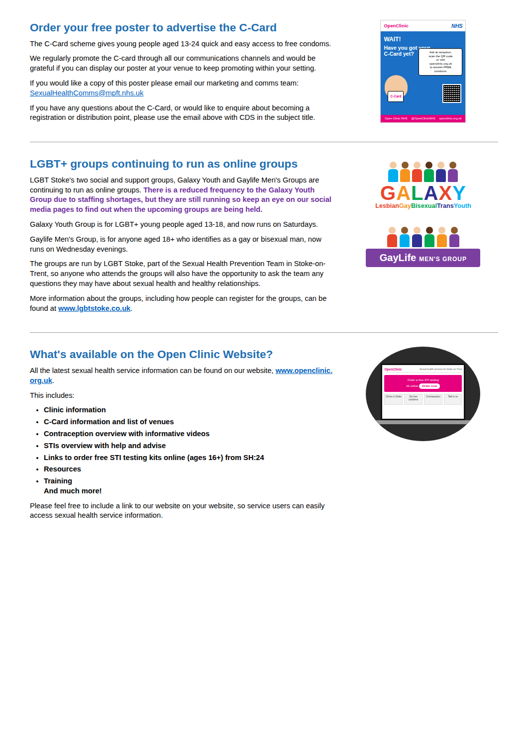Order your free poster to advertise the C-Card
The C-Card scheme gives young people aged 13-24 quick and easy access to free condoms.
We regularly promote the C-card through all our communications channels and would be grateful if you can display our poster at your venue to keep promoting within your setting.
If you would like a copy of this poster please email our marketing and comms team:
SexualHealthComms@mpft.nhs.uk
If you have any questions about the C-Card, or would like to enquire about becoming a registration or distribution point, please use the email above with CDS in the subject title.
OpenClinic NHS
WAIT!
Have you got your
C-Card yet?
Ask at reception,
scan the QR code
or visit
openclinic.org.uk
to access FREE
condoms.
C-Card
Open Clinic NHS @OpenClinicNHS openclinic.org.uk
LGBT+ groups continuing to run as online groups
LGBT Stoke's two social and support groups, Galaxy Youth and Gaylife Men's Groups are continuing to run as online groups. There is a reduced frequency to the Galaxy Youth Group due to staffing shortages, but they are still running so keep an eye on our social media pages to find out when the upcoming groups are being held.
Galaxy Youth Group is for LGBT+ young people aged 13-18, and now runs on Saturdays.
Gaylife Men's Group, is for anyone aged 18+ who identifies as a gay or bisexual man, now runs on Wednesday evenings.
The groups are run by LGBT Stoke, part of the Sexual Health Prevention Team in Stoke-on-Trent, so anyone who attends the groups will also have the opportunity to ask the team any questions they may have about sexual health and healthy relationships.
More information about the groups, including how people can register for the groups, can be found at www.lgbtstoke.co.uk.
GALAXY
Lesbian Gay Bisexual Trans Youth
GayLife MEN'S GROUP
What's available on the Open Clinic Website?
All the latest sexual health service information can be found on our website, www.openclinic.org.uk.
This includes:
Clinic information
C-Card information and list of venues
Contraception overview with informative videos
STIs overview with help and advise
Links to order free STI testing kits online (ages 16+) from SH:24
Resources
Training
And much more!
Please feel free to include a link to our website on your website, so service users can easily access sexual health service information.
OpenClinic Sexual health services for Stoke-on-Trent
Order a free STI testing
kit online
Order now
Clinics in Stoke
Get free condoms
Contraception
Talk to us